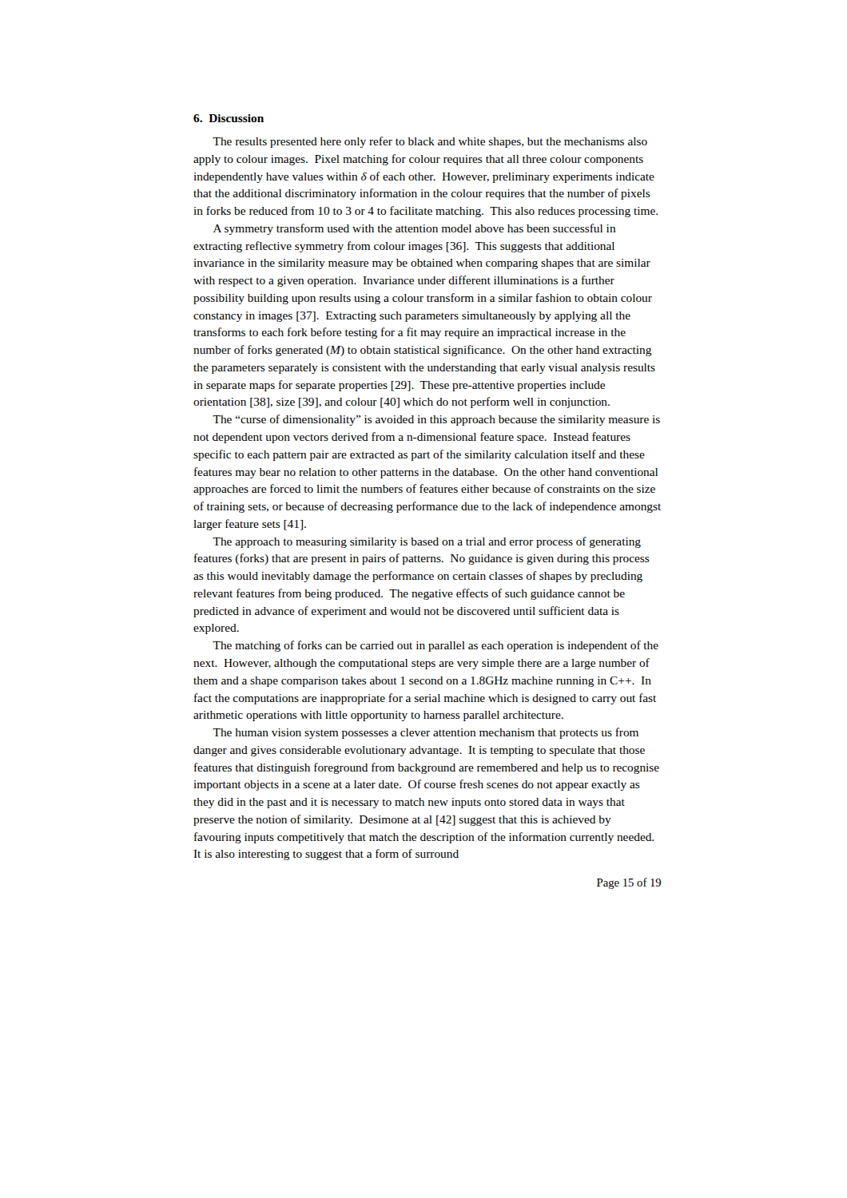6. Discussion
The results presented here only refer to black and white shapes, but the mechanisms also apply to colour images. Pixel matching for colour requires that all three colour components independently have values within δ of each other. However, preliminary experiments indicate that the additional discriminatory information in the colour requires that the number of pixels in forks be reduced from 10 to 3 or 4 to facilitate matching. This also reduces processing time.
A symmetry transform used with the attention model above has been successful in extracting reflective symmetry from colour images [36]. This suggests that additional invariance in the similarity measure may be obtained when comparing shapes that are similar with respect to a given operation. Invariance under different illuminations is a further possibility building upon results using a colour transform in a similar fashion to obtain colour constancy in images [37]. Extracting such parameters simultaneously by applying all the transforms to each fork before testing for a fit may require an impractical increase in the number of forks generated (M) to obtain statistical significance. On the other hand extracting the parameters separately is consistent with the understanding that early visual analysis results in separate maps for separate properties [29]. These pre-attentive properties include orientation [38], size [39], and colour [40] which do not perform well in conjunction.
The “curse of dimensionality” is avoided in this approach because the similarity measure is not dependent upon vectors derived from a n-dimensional feature space. Instead features specific to each pattern pair are extracted as part of the similarity calculation itself and these features may bear no relation to other patterns in the database. On the other hand conventional approaches are forced to limit the numbers of features either because of constraints on the size of training sets, or because of decreasing performance due to the lack of independence amongst larger feature sets [41].
The approach to measuring similarity is based on a trial and error process of generating features (forks) that are present in pairs of patterns. No guidance is given during this process as this would inevitably damage the performance on certain classes of shapes by precluding relevant features from being produced. The negative effects of such guidance cannot be predicted in advance of experiment and would not be discovered until sufficient data is explored.
The matching of forks can be carried out in parallel as each operation is independent of the next. However, although the computational steps are very simple there are a large number of them and a shape comparison takes about 1 second on a 1.8GHz machine running in C++. In fact the computations are inappropriate for a serial machine which is designed to carry out fast arithmetic operations with little opportunity to harness parallel architecture.
The human vision system possesses a clever attention mechanism that protects us from danger and gives considerable evolutionary advantage. It is tempting to speculate that those features that distinguish foreground from background are remembered and help us to recognise important objects in a scene at a later date. Of course fresh scenes do not appear exactly as they did in the past and it is necessary to match new inputs onto stored data in ways that preserve the notion of similarity. Desimone at al [42] suggest that this is achieved by favouring inputs competitively that match the description of the information currently needed. It is also interesting to suggest that a form of surround
Page 15 of 19